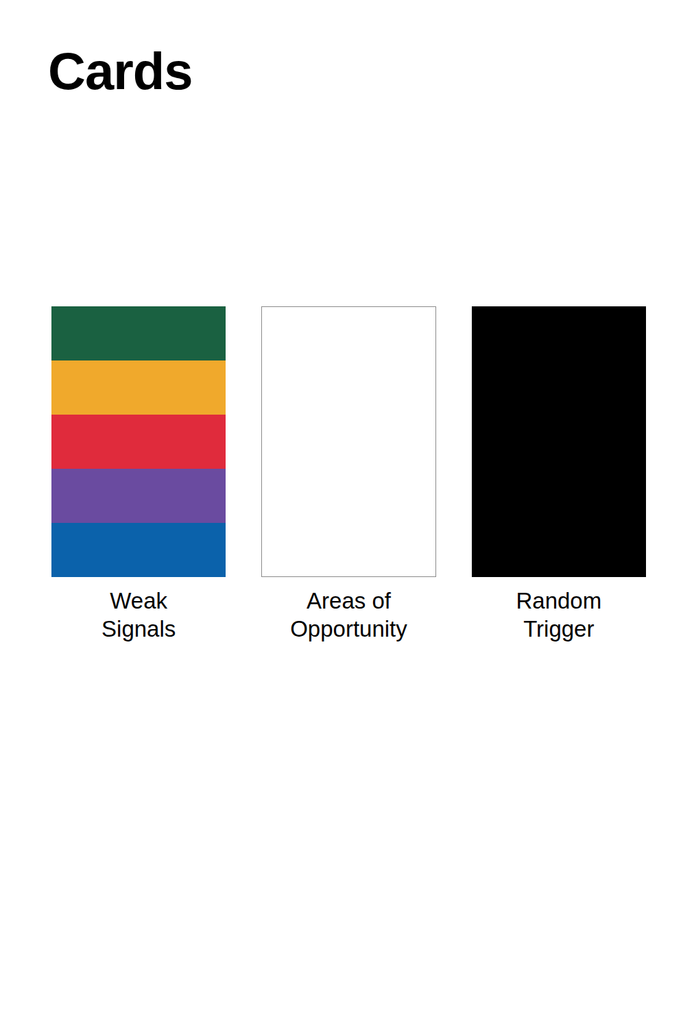Cards
Weak
Signals
Areas of
Opportunity
Random
Trigger